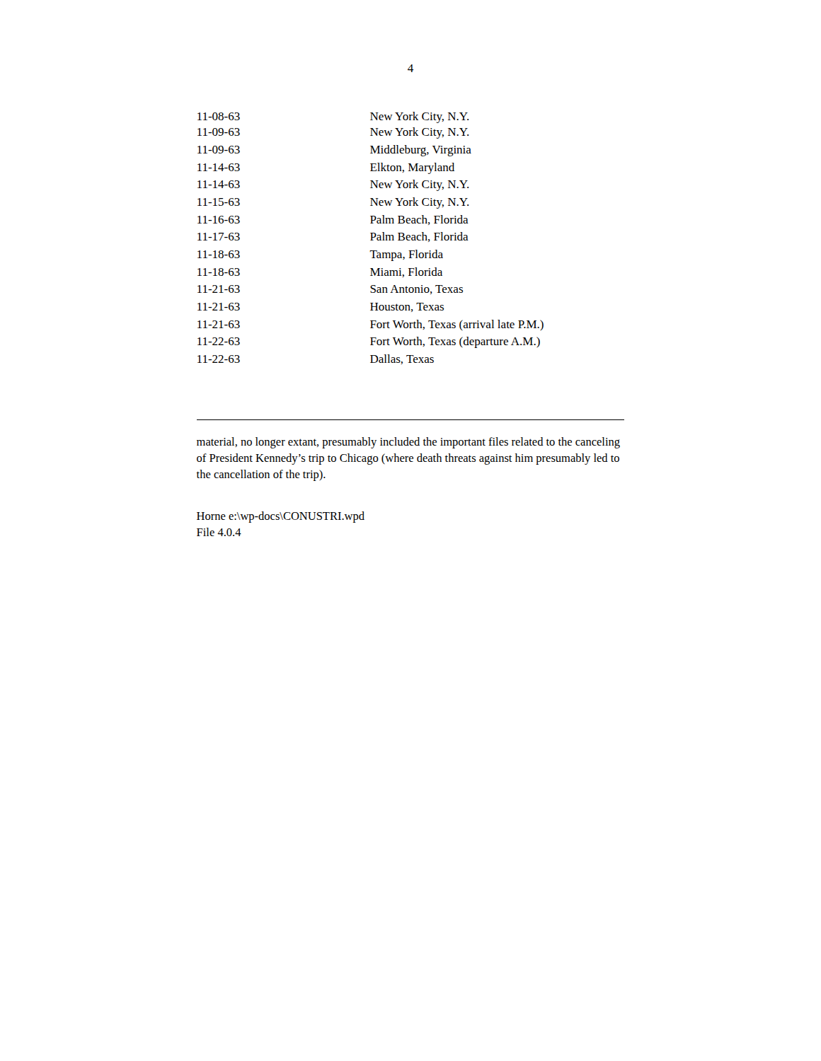4
| 11-08-63 | New York City, N.Y. |
| 11-09-63 | New York City, N.Y. |
| 11-09-63 | Middleburg, Virginia |
| 11-14-63 | Elkton, Maryland |
| 11-14-63 | New York City, N.Y. |
| 11-15-63 | New York City, N.Y. |
| 11-16-63 | Palm Beach, Florida |
| 11-17-63 | Palm Beach, Florida |
| 11-18-63 | Tampa, Florida |
| 11-18-63 | Miami, Florida |
| 11-21-63 | San Antonio, Texas |
| 11-21-63 | Houston, Texas |
| 11-21-63 | Fort Worth, Texas (arrival late P.M.) |
| 11-22-63 | Fort Worth, Texas (departure A.M.) |
| 11-22-63 | Dallas, Texas |
material, no longer extant, presumably included the important files related to the canceling of President Kennedy’s trip to Chicago (where death threats against him presumably led to the cancellation of the trip).
Horne e:\wp-docs\CONUSTRI.wpd
File 4.0.4